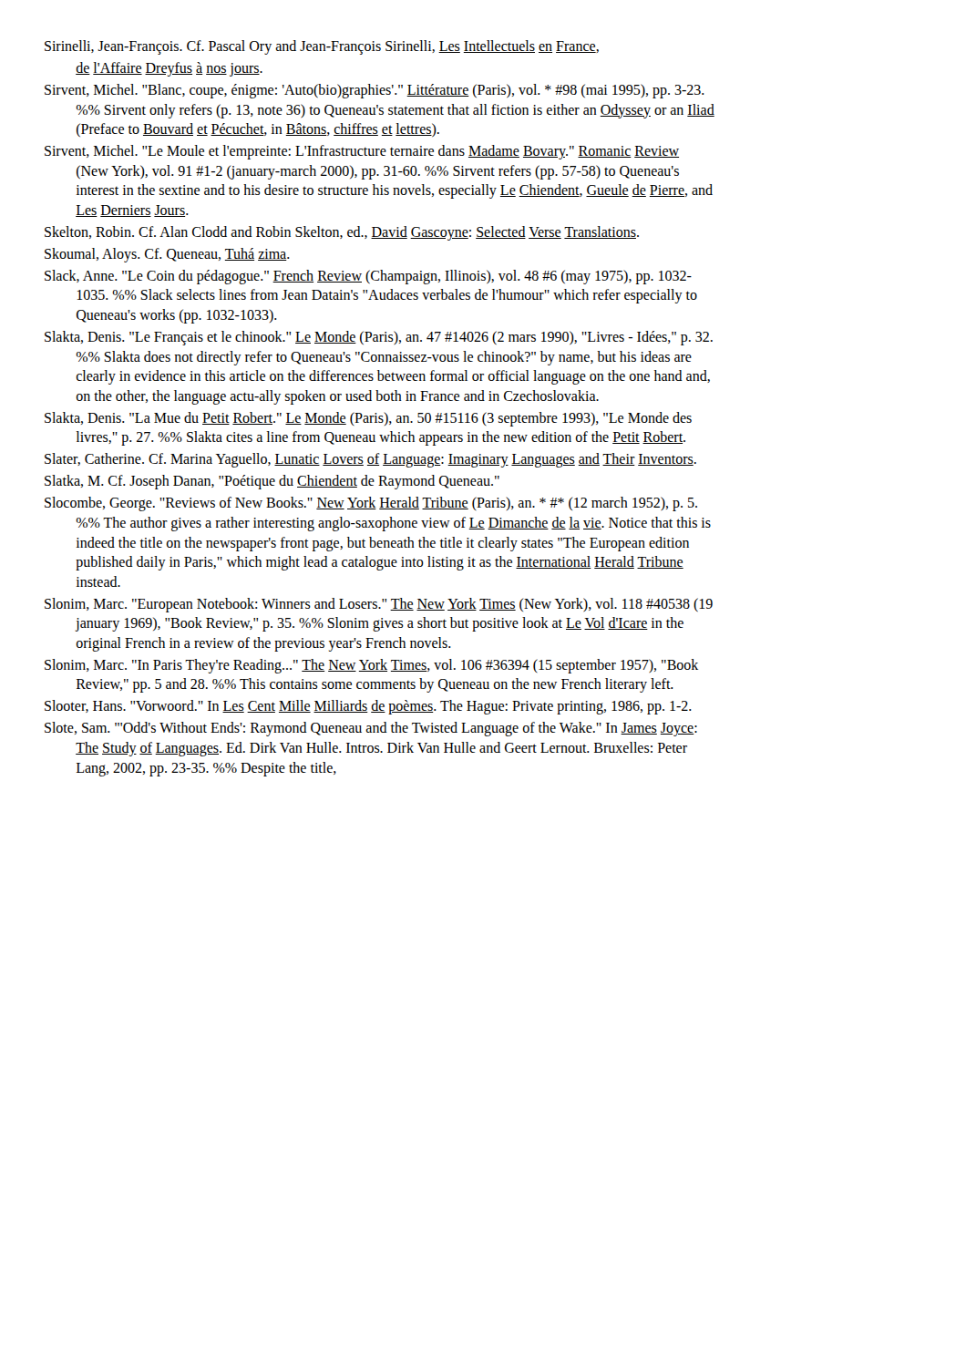Sirinelli, Jean-François. Cf. Pascal Ory and Jean-François Sirinelli, Les Intellectuels en France,
de l'Affaire Dreyfus à nos jours.
Sirvent, Michel. "Blanc, coupe, énigme: 'Auto(bio)graphies'." Littérature (Paris), vol. * #98 (mai 1995), pp. 3-23. %% Sirvent only refers (p. 13, note 36) to Queneau's statement that all fiction is either an Odyssey or an Iliad (Preface to Bouvard et Pécuchet, in Bâtons, chiffres et lettres).
Sirvent, Michel. "Le Moule et l'empreinte: L'Infrastructure ternaire dans Madame Bovary." Romanic Review (New York), vol. 91 #1-2 (january-march 2000), pp. 31-60. %% Sirvent refers (pp. 57-58) to Queneau's interest in the sextine and to his desire to structure his novels, especially Le Chiendent, Gueule de Pierre, and Les Derniers Jours.
Skelton, Robin. Cf. Alan Clodd and Robin Skelton, ed., David Gascoyne: Selected Verse Translations.
Skoumal, Aloys. Cf. Queneau, Tuhá zima.
Slack, Anne. "Le Coin du pédagogue." French Review (Champaign, Illinois), vol. 48 #6 (may 1975), pp. 1032-1035. %% Slack selects lines from Jean Datain's "Audaces verbales de l'humour" which refer especially to Queneau's works (pp. 1032-1033).
Slakta, Denis. "Le Français et le chinook." Le Monde (Paris), an. 47 #14026 (2 mars 1990), "Livres - Idées," p. 32. %% Slakta does not directly refer to Queneau's "Connaissez-vous le chinook?" by name, but his ideas are clearly in evidence in this article on the differences between formal or official language on the one hand and, on the other, the language actu-ally spoken or used both in France and in Czechoslovakia.
Slakta, Denis. "La Mue du Petit Robert." Le Monde (Paris), an. 50 #15116 (3 septembre 1993), "Le Monde des livres," p. 27. %% Slakta cites a line from Queneau which appears in the new edition of the Petit Robert.
Slater, Catherine. Cf. Marina Yaguello, Lunatic Lovers of Language: Imaginary Languages and Their Inventors.
Slatka, M. Cf. Joseph Danan, "Poétique du Chiendent de Raymond Queneau."
Slocombe, George. "Reviews of New Books." New York Herald Tribune (Paris), an. * #* (12 march 1952), p. 5. %% The author gives a rather interesting anglo-saxophone view of Le Dimanche de la vie. Notice that this is indeed the title on the newspaper's front page, but beneath the title it clearly states "The European edition published daily in Paris," which might lead a catalogue into listing it as the International Herald Tribune instead.
Slonim, Marc. "European Notebook: Winners and Losers." The New York Times (New York), vol. 118 #40538 (19 january 1969), "Book Review," p. 35. %% Slonim gives a short but positive look at Le Vol d'Icare in the original French in a review of the previous year's French novels.
Slonim, Marc. "In Paris They're Reading..." The New York Times, vol. 106 #36394 (15 september 1957), "Book Review," pp. 5 and 28. %% This contains some comments by Queneau on the new French literary left.
Slooter, Hans. "Vorwoord." In Les Cent Mille Milliards de poèmes. The Hague: Private printing, 1986, pp. 1-2.
Slote, Sam. "'Odd's Without Ends': Raymond Queneau and the Twisted Language of the Wake." In James Joyce: The Study of Languages. Ed. Dirk Van Hulle. Intros. Dirk Van Hulle and Geert Lernout. Bruxelles: Peter Lang, 2002, pp. 23-35. %% Despite the title,